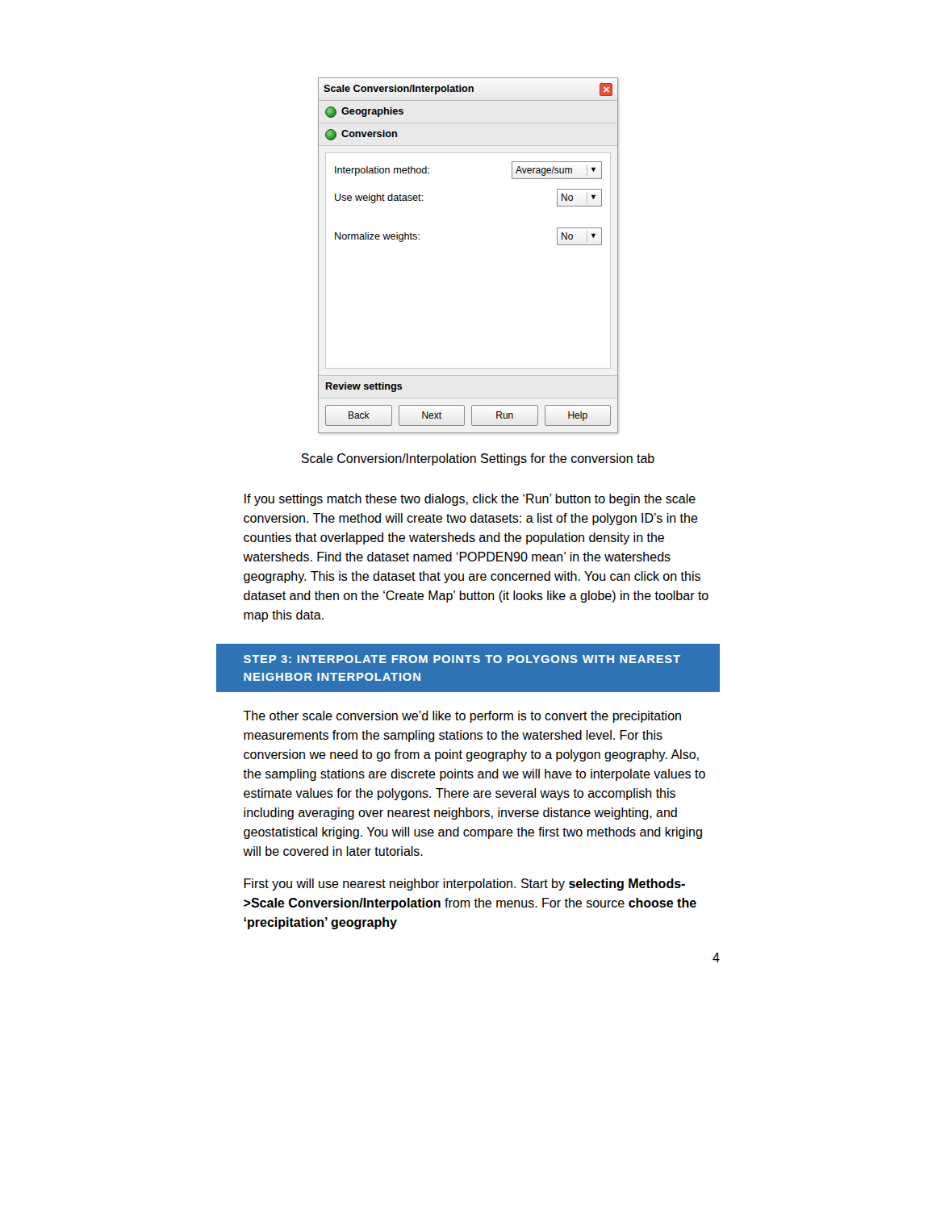Scale Conversion/Interpolation ✕
Geographies
Conversion
Interpolation method: Average/sum ▼
Use weight dataset: No ▼
Normalize weights: No ▼
Review settings
Back Next Run Help
Scale Conversion/Interpolation Settings for the conversion tab
If you settings match these two dialogs, click the ‘Run’ button to begin the scale conversion. The method will create two datasets: a list of the polygon ID’s in the counties that overlapped the watersheds and the population density in the watersheds. Find the dataset named ‘POPDEN90 mean’ in the watersheds geography. This is the dataset that you are concerned with. You can click on this dataset and then on the ‘Create Map’ button (it looks like a globe) in the toolbar to map this data.
Step 3: Interpolate from points to polygons with nearest neighbor interpolation
The other scale conversion we’d like to perform is to convert the precipitation measurements from the sampling stations to the watershed level. For this conversion we need to go from a point geography to a polygon geography. Also, the sampling stations are discrete points and we will have to interpolate values to estimate values for the polygons. There are several ways to accomplish this including averaging over nearest neighbors, inverse distance weighting, and geostatistical kriging. You will use and compare the first two methods and kriging will be covered in later tutorials.
First you will use nearest neighbor interpolation. Start by selecting Methods->Scale Conversion/Interpolation from the menus. For the source choose the ‘precipitation’ geography
4